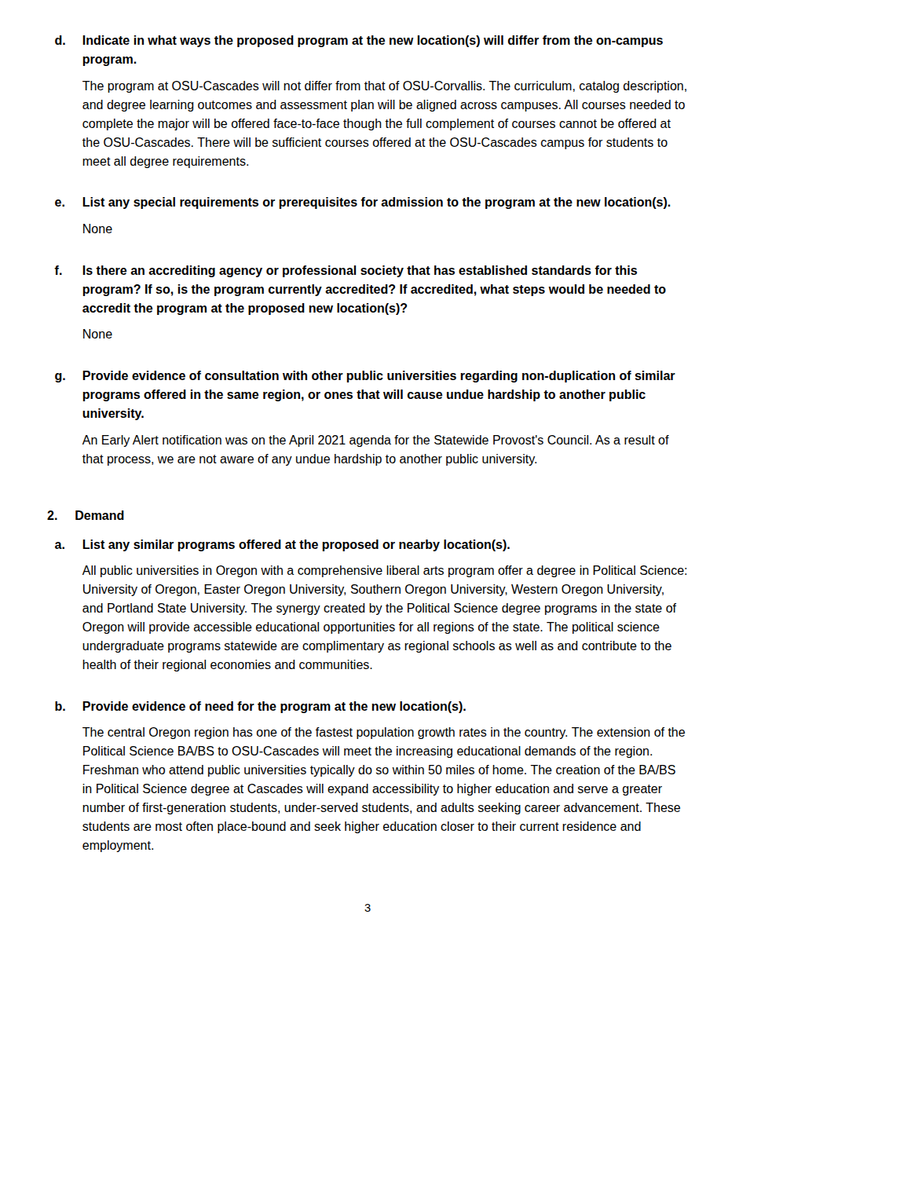d.
Indicate in what ways the proposed program at the new location(s) will differ from the on-campus program.
The program at OSU-Cascades will not differ from that of OSU-Corvallis. The curriculum, catalog description, and degree learning outcomes and assessment plan will be aligned across campuses. All courses needed to complete the major will be offered face-to-face though the full complement of courses cannot be offered at the OSU-Cascades. There will be sufficient courses offered at the OSU-Cascades campus for students to meet all degree requirements.
e.
List any special requirements or prerequisites for admission to the program at the new location(s).
None
f.
Is there an accrediting agency or professional society that has established standards for this program? If so, is the program currently accredited? If accredited, what steps would be needed to accredit the program at the proposed new location(s)?
None
g.
Provide evidence of consultation with other public universities regarding non-duplication of similar programs offered in the same region, or ones that will cause undue hardship to another public university.
An Early Alert notification was on the April 2021 agenda for the Statewide Provost's Council. As a result of that process, we are not aware of any undue hardship to another public university.
2.
Demand
a.
List any similar programs offered at the proposed or nearby location(s).
All public universities in Oregon with a comprehensive liberal arts program offer a degree in Political Science: University of Oregon, Easter Oregon University, Southern Oregon University, Western Oregon University, and Portland State University. The synergy created by the Political Science degree programs in the state of Oregon will provide accessible educational opportunities for all regions of the state. The political science undergraduate programs statewide are complimentary as regional schools as well as and contribute to the health of their regional economies and communities.
b.
Provide evidence of need for the program at the new location(s).
The central Oregon region has one of the fastest population growth rates in the country. The extension of the Political Science BA/BS to OSU-Cascades will meet the increasing educational demands of the region. Freshman who attend public universities typically do so within 50 miles of home. The creation of the BA/BS in Political Science degree at Cascades will expand accessibility to higher education and serve a greater number of first-generation students, under-served students, and adults seeking career advancement. These students are most often place-bound and seek higher education closer to their current residence and employment.
3